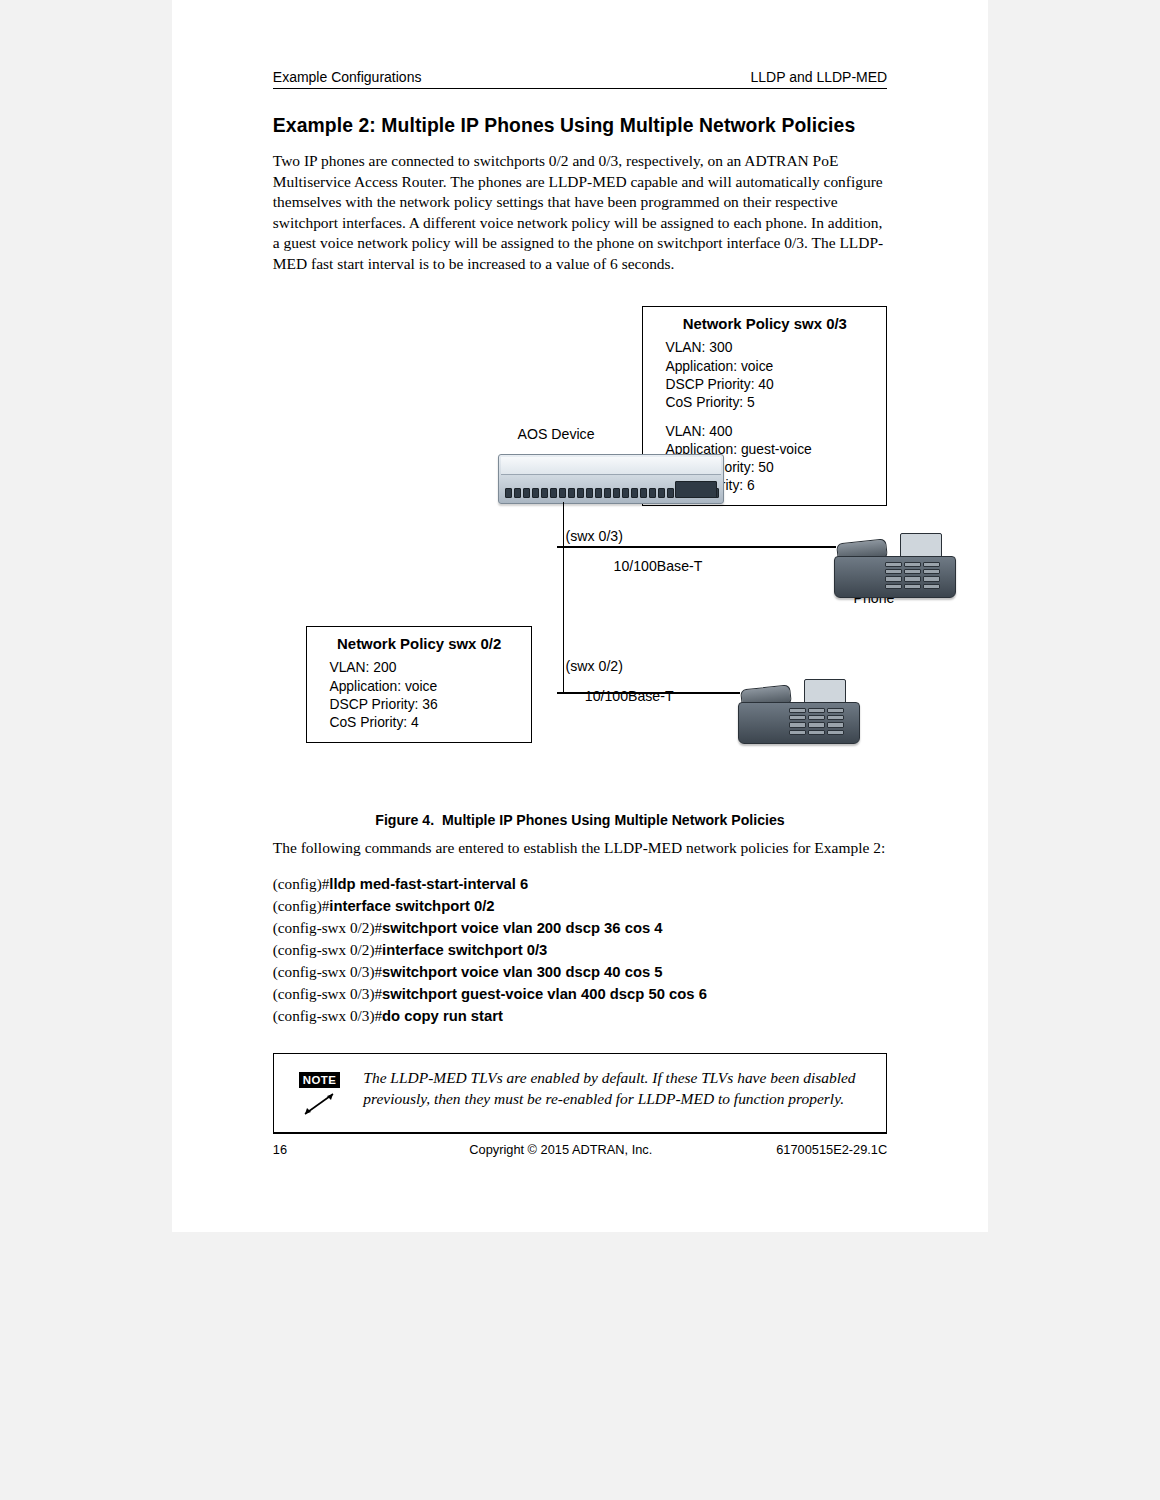Example Configurations
LLDP and LLDP-MED
Example 2: Multiple IP Phones Using Multiple Network Policies
Two IP phones are connected to switchports 0/2 and 0/3, respectively, on an ADTRAN PoE Multiservice Access Router. The phones are LLDP-MED capable and will automatically configure themselves with the network policy settings that have been programmed on their respective switchport interfaces. A different voice network policy will be assigned to each phone. In addition, a guest voice network policy will be assigned to the phone on switchport interface 0/3. The LLDP-MED fast start interval is to be increased to a value of 6 seconds.
Network Policy swx 0/3
VLAN: 300
Application: voice
DSCP Priority: 40
CoS Priority: 5
VLAN: 400
Application: guest-voice
DSCP Priority: 50
CoS Priority: 6
Network Policy swx 0/2
VLAN: 200
Application: voice
DSCP Priority: 36
CoS Priority: 4
AOS Device
(swx 0/3)
(swx 0/2)
10/100Base-T
10/100Base-T
IP Phone
IP Phone
Figure 4. Multiple IP Phones Using Multiple Network Policies
The following commands are entered to establish the LLDP-MED network policies for Example 2:
(config)#lldp med-fast-start-interval 6
(config)#interface switchport 0/2
(config-swx 0/2)#switchport voice vlan 200 dscp 36 cos 4
(config-swx 0/2)#interface switchport 0/3
(config-swx 0/3)#switchport voice vlan 300 dscp 40 cos 5
(config-swx 0/3)#switchport guest-voice vlan 400 dscp 50 cos 6
(config-swx 0/3)#do copy run start
NOTE
The LLDP-MED TLVs are enabled by default. If these TLVs have been disabled previously, then they must be re-enabled for LLDP-MED to function properly.
16
Copyright © 2015 ADTRAN, Inc.
61700515E2-29.1C